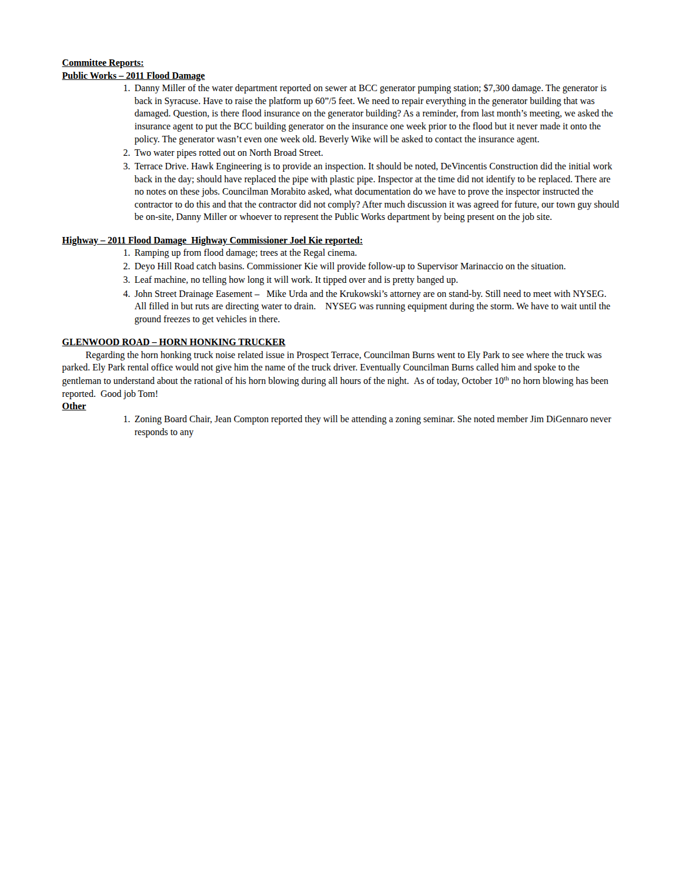Committee Reports:
Public Works – 2011 Flood Damage
Danny Miller of the water department reported on sewer at BCC generator pumping station; $7,300 damage. The generator is back in Syracuse. Have to raise the platform up 60”/5 feet. We need to repair everything in the generator building that was damaged. Question, is there flood insurance on the generator building? As a reminder, from last month’s meeting, we asked the insurance agent to put the BCC building generator on the insurance one week prior to the flood but it never made it onto the policy. The generator wasn’t even one week old. Beverly Wike will be asked to contact the insurance agent.
Two water pipes rotted out on North Broad Street.
Terrace Drive. Hawk Engineering is to provide an inspection. It should be noted, DeVincentis Construction did the initial work back in the day; should have replaced the pipe with plastic pipe. Inspector at the time did not identify to be replaced. There are no notes on these jobs. Councilman Morabito asked, what documentation do we have to prove the inspector instructed the contractor to do this and that the contractor did not comply? After much discussion it was agreed for future, our town guy should be on-site, Danny Miller or whoever to represent the Public Works department by being present on the job site.
Highway – 2011 Flood Damage Highway Commissioner Joel Kie reported:
Ramping up from flood damage; trees at the Regal cinema.
Deyo Hill Road catch basins. Commissioner Kie will provide follow-up to Supervisor Marinaccio on the situation.
Leaf machine, no telling how long it will work. It tipped over and is pretty banged up.
John Street Drainage Easement – Mike Urda and the Krukowski’s attorney are on stand-by. Still need to meet with NYSEG. All filled in but ruts are directing water to drain. NYSEG was running equipment during the storm. We have to wait until the ground freezes to get vehicles in there.
GLENWOOD ROAD – HORN HONKING TRUCKER
Regarding the horn honking truck noise related issue in Prospect Terrace, Councilman Burns went to Ely Park to see where the truck was parked. Ely Park rental office would not give him the name of the truck driver. Eventually Councilman Burns called him and spoke to the gentleman to understand about the rational of his horn blowing during all hours of the night. As of today, October 10th no horn blowing has been reported. Good job Tom!
Other
Zoning Board Chair, Jean Compton reported they will be attending a zoning seminar. She noted member Jim DiGennaro never responds to any